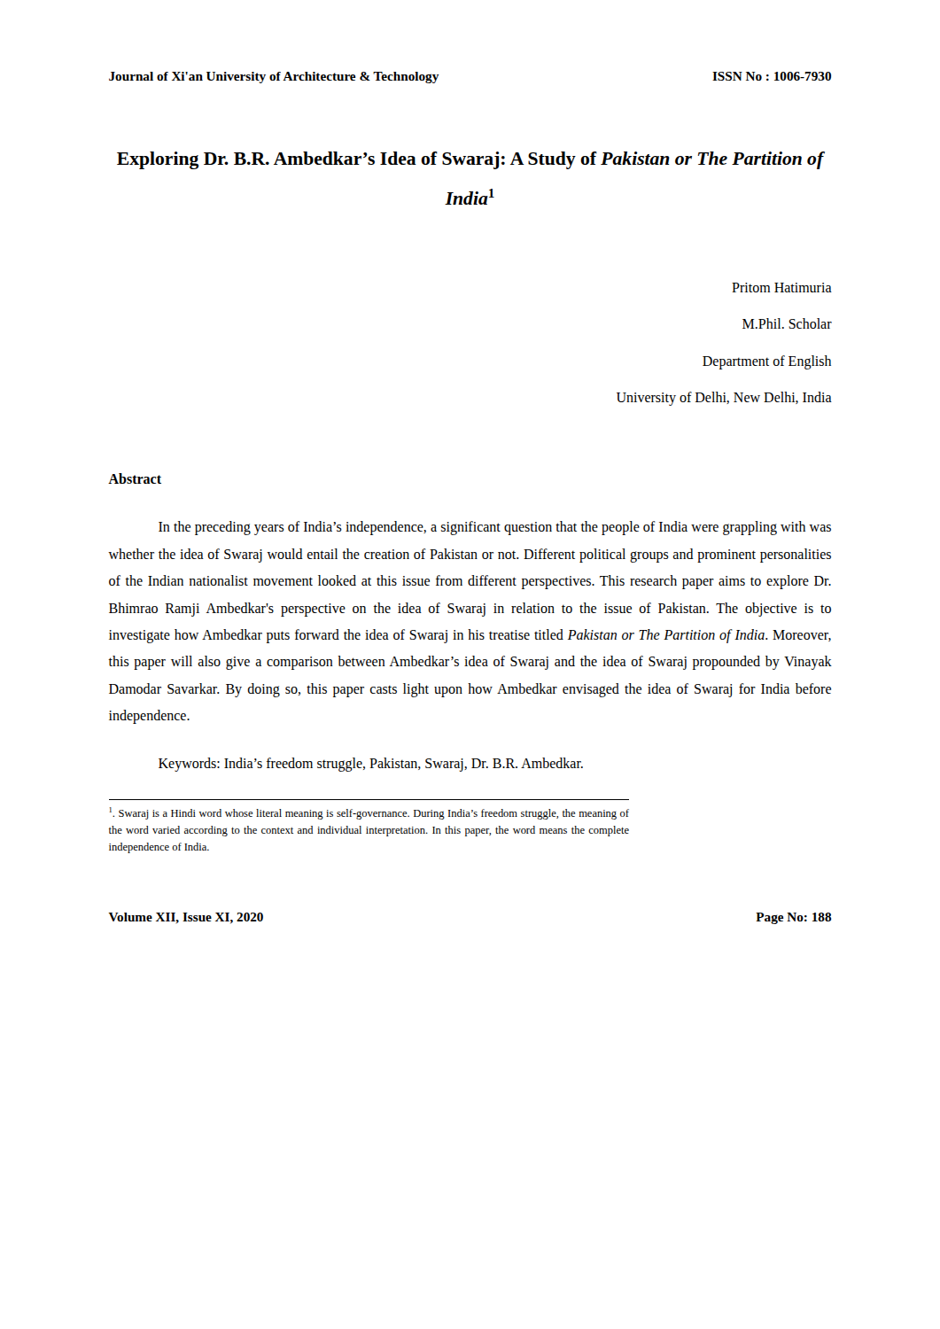Journal of Xi'an University of Architecture & Technology ISSN No : 1006-7930
Exploring Dr. B.R. Ambedkar’s Idea of Swaraj: A Study of Pakistan or The Partition of India1
Pritom Hatimuria
M.Phil. Scholar
Department of English
University of Delhi, New Delhi, India
Abstract
In the preceding years of India’s independence, a significant question that the people of India were grappling with was whether the idea of Swaraj would entail the creation of Pakistan or not. Different political groups and prominent personalities of the Indian nationalist movement looked at this issue from different perspectives. This research paper aims to explore Dr. Bhimrao Ramji Ambedkar's perspective on the idea of Swaraj in relation to the issue of Pakistan. The objective is to investigate how Ambedkar puts forward the idea of Swaraj in his treatise titled Pakistan or The Partition of India. Moreover, this paper will also give a comparison between Ambedkar’s idea of Swaraj and the idea of Swaraj propounded by Vinayak Damodar Savarkar. By doing so, this paper casts light upon how Ambedkar envisaged the idea of Swaraj for India before independence.
Keywords: India’s freedom struggle, Pakistan, Swaraj, Dr. B.R. Ambedkar.
1. Swaraj is a Hindi word whose literal meaning is self-governance. During India’s freedom struggle, the meaning of the word varied according to the context and individual interpretation. In this paper, the word means the complete independence of India.
Volume XII, Issue XI, 2020 Page No: 188